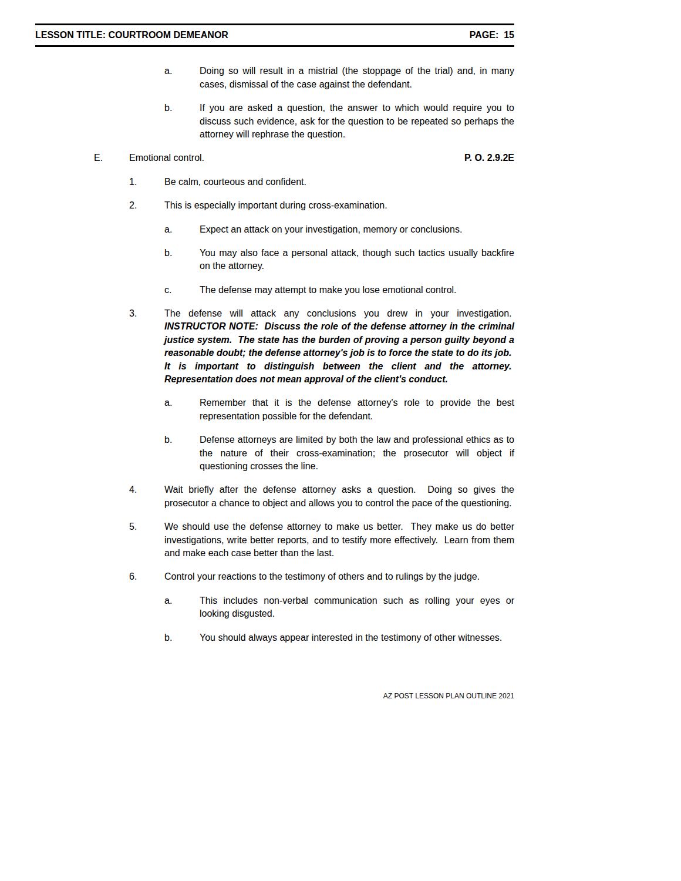Lesson Title: Courtroom Demeanor Page: 15
a.
Doing so will result in a mistrial (the stoppage of the trial) and, in many cases, dismissal of the case against the defendant.
b.
If you are asked a question, the answer to which would require you to discuss such evidence, ask for the question to be repeated so perhaps the attorney will rephrase the question.
E.
Emotional control.
P. O. 2.9.2E
1.
Be calm, courteous and confident.
2.
This is especially important during cross-examination.
a.
Expect an attack on your investigation, memory or conclusions.
b.
You may also face a personal attack, though such tactics usually backfire on the attorney.
c.
The defense may attempt to make you lose emotional control.
3.
The defense will attack any conclusions you drew in your investigation. INSTRUCTOR NOTE: Discuss the role of the defense attorney in the criminal justice system. The state has the burden of proving a person guilty beyond a reasonable doubt; the defense attorney's job is to force the state to do its job. It is important to distinguish between the client and the attorney. Representation does not mean approval of the client's conduct.
a.
Remember that it is the defense attorney's role to provide the best representation possible for the defendant.
b.
Defense attorneys are limited by both the law and professional ethics as to the nature of their cross-examination; the prosecutor will object if questioning crosses the line.
4.
Wait briefly after the defense attorney asks a question. Doing so gives the prosecutor a chance to object and allows you to control the pace of the questioning.
5.
We should use the defense attorney to make us better. They make us do better investigations, write better reports, and to testify more effectively. Learn from them and make each case better than the last.
6.
Control your reactions to the testimony of others and to rulings by the judge.
a.
This includes non-verbal communication such as rolling your eyes or looking disgusted.
b.
You should always appear interested in the testimony of other witnesses.
AZ POST LESSON PLAN OUTLINE 2021